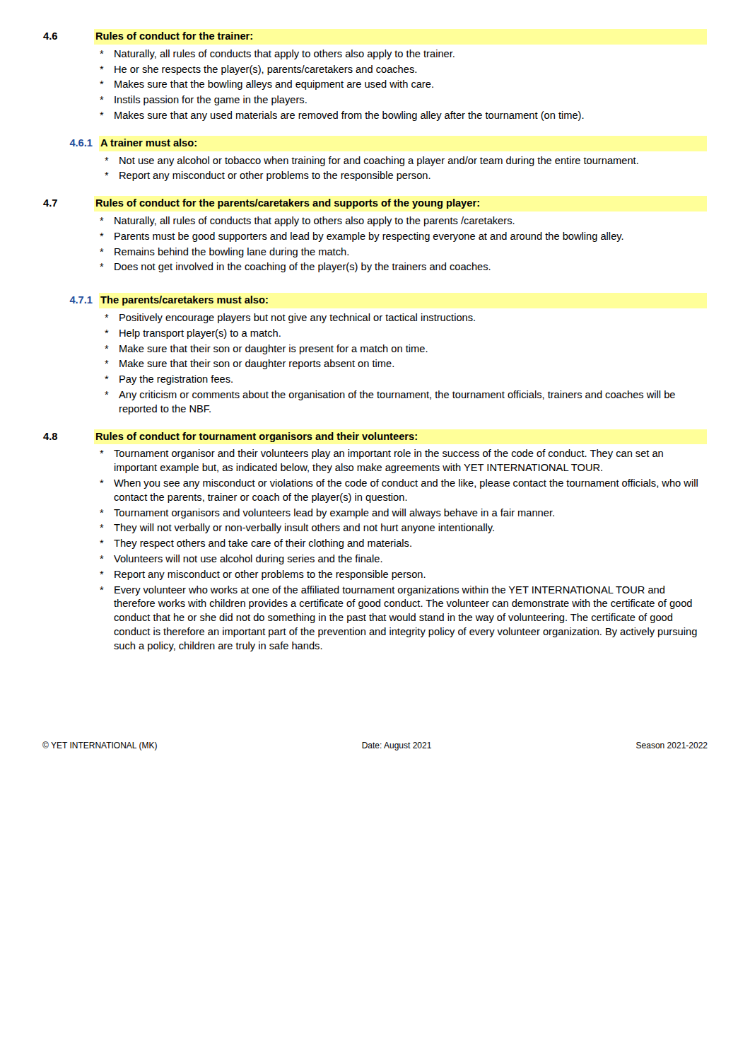| 4.6 | Rules of conduct for the trainer: Naturally, all rules of conducts that apply to others also apply to the trainer. He or she respects the player(s), parents/caretakers and coaches. Makes sure that the bowling alleys and equipment are used with care. Instils passion for the game in the players. Makes sure that any used materials are removed from the bowling alley after the tournament (on time). |
| 4.6.1 | A trainer must also: Not use any alcohol or tobacco when training for and coaching a player and/or team during the entire tournament. Report any misconduct or other problems to the responsible person. |
| 4.7 | Rules of conduct for the parents/caretakers and supports of the young player: Naturally, all rules of conducts that apply to others also apply to the parents /caretakers. Parents must be good supporters and lead by example by respecting everyone at and around the bowling alley. Remains behind the bowling lane during the match. Does not get involved in the coaching of the player(s) by the trainers and coaches. |
| 4.7.1 | The parents/caretakers must also: Positively encourage players but not give any technical or tactical instructions. Help transport player(s) to a match. Make sure that their son or daughter is present for a match on time. Make sure that their son or daughter reports absent on time. Pay the registration fees. Any criticism or comments about the organisation of the tournament, the tournament officials, trainers and coaches will be reported to the NBF. |
| 4.8 | Rules of conduct for tournament organisors and their volunteers: Tournament organisor and their volunteers play an important role in the success of the code of conduct. They can set an important example but, as indicated below, they also make agreements with YET INTERNATIONAL TOUR. When you see any misconduct or violations of the code of conduct and the like, please contact the tournament officials, who will contact the parents, trainer or coach of the player(s) in question. Tournament organisors and volunteers lead by example and will always behave in a fair manner. They will not verbally or non-verbally insult others and not hurt anyone intentionally. They respect others and take care of their clothing and materials. Volunteers will not use alcohol during series and the finale. Report any misconduct or other problems to the responsible person. Every volunteer who works at one of the affiliated tournament organizations within the YET INTERNATIONAL TOUR and therefore works with children provides a certificate of good conduct. The volunteer can demonstrate with the certificate of good conduct that he or she did not do something in the past that would stand in the way of volunteering. The certificate of good conduct is therefore an important part of the prevention and integrity policy of every volunteer organization. By actively pursuing such a policy, children are truly in safe hands. |
© YET INTERNATIONAL (MK) Date: August 2021 Season 2021-2022